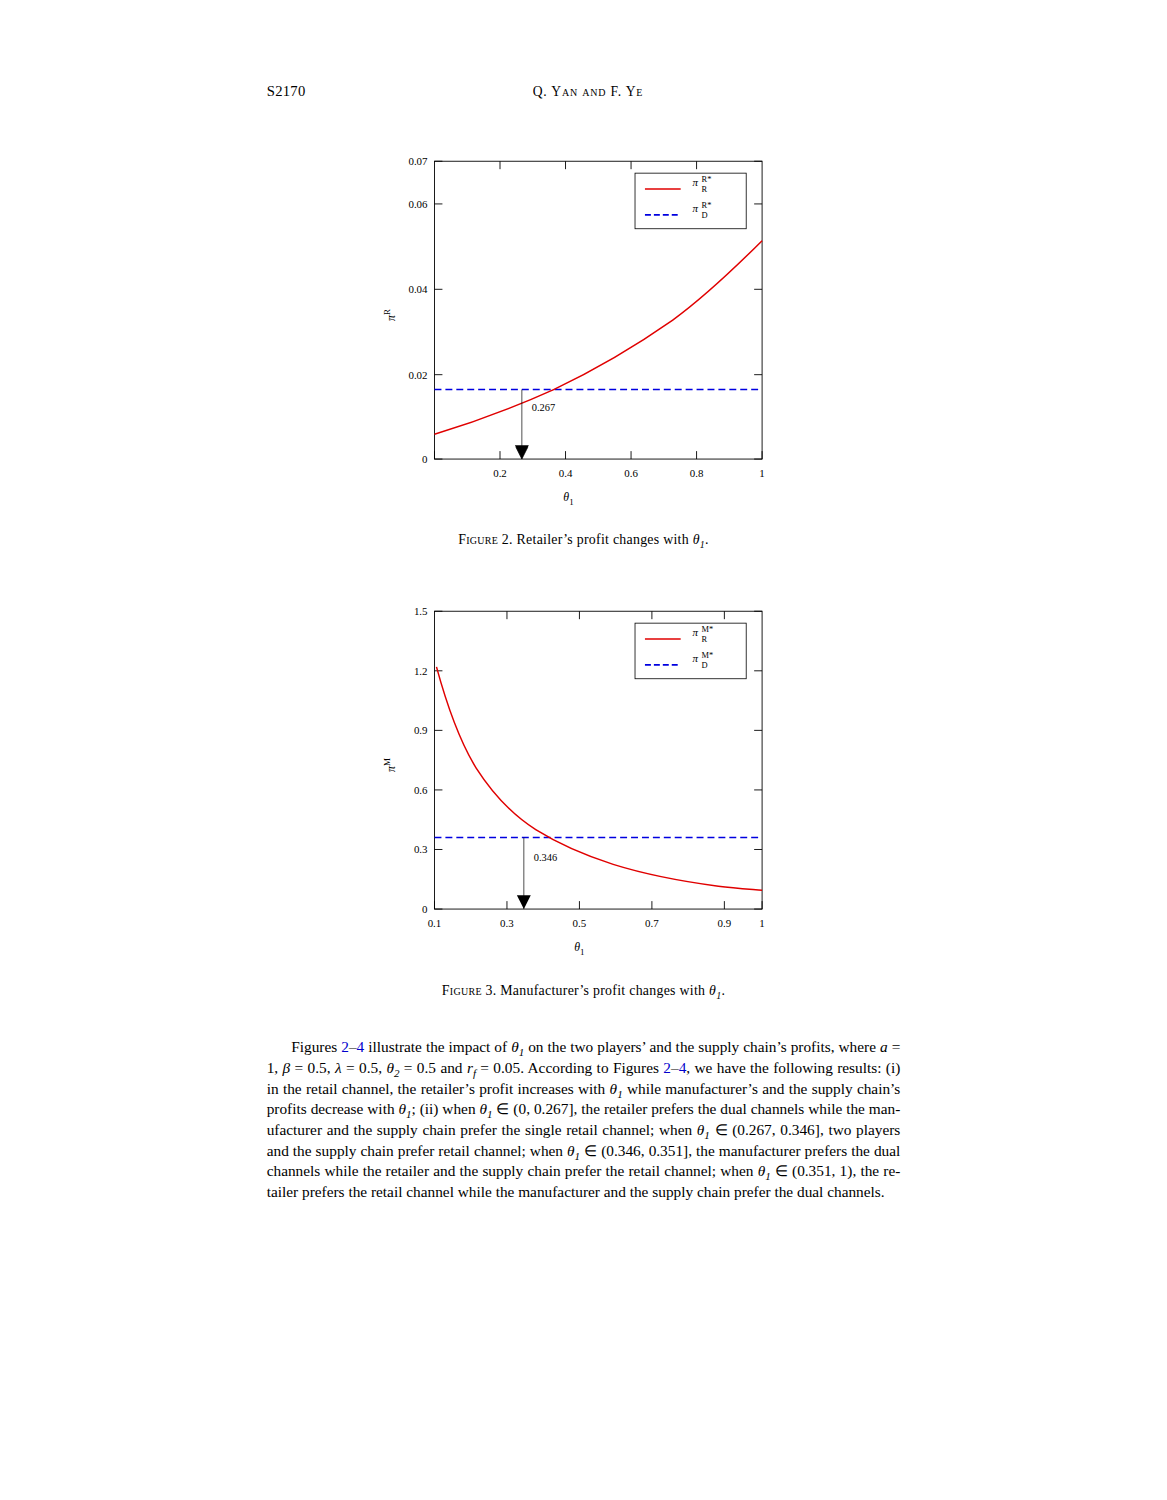S2170
Q. Yan and F. Ye
0.07 0.06 0.04 0.02 0 0.2 0.4 0.6 0.8 1 θ1 πR π R* R π R* D 0.267
Figure 2. Retailer’s profit changes with θ1.
1.5 1.2 0.9 0.6 0.3 0 0.1 0.3 0.5 0.7 0.9 1 θ1 πM π M* R π M* D 0.346
Figure 3. Manufacturer’s profit changes with θ1.
Figures 2–4 illustrate the impact of θ1 on the two players’ and the supply chain’s profits, where a = 1, β = 0.5, λ = 0.5, θ2 = 0.5 and rf = 0.05. According to Figures 2–4, we have the following results: (i) in the retail channel, the retailer’s profit increases with θ1 while manufacturer’s and the supply chain’s profits decrease with θ1; (ii) when θ1 ∈ (0, 0.267], the retailer prefers the dual channels while the manufacturer and the supply chain prefer the single retail channel; when θ1 ∈ (0.267, 0.346], two players and the supply chain prefer retail channel; when θ1 ∈ (0.346, 0.351], the manufacturer prefers the dual channels while the retailer and the supply chain prefer the retail channel; when θ1 ∈ (0.351, 1), the retailer prefers the retail channel while the manufacturer and the supply chain prefer the dual channels.